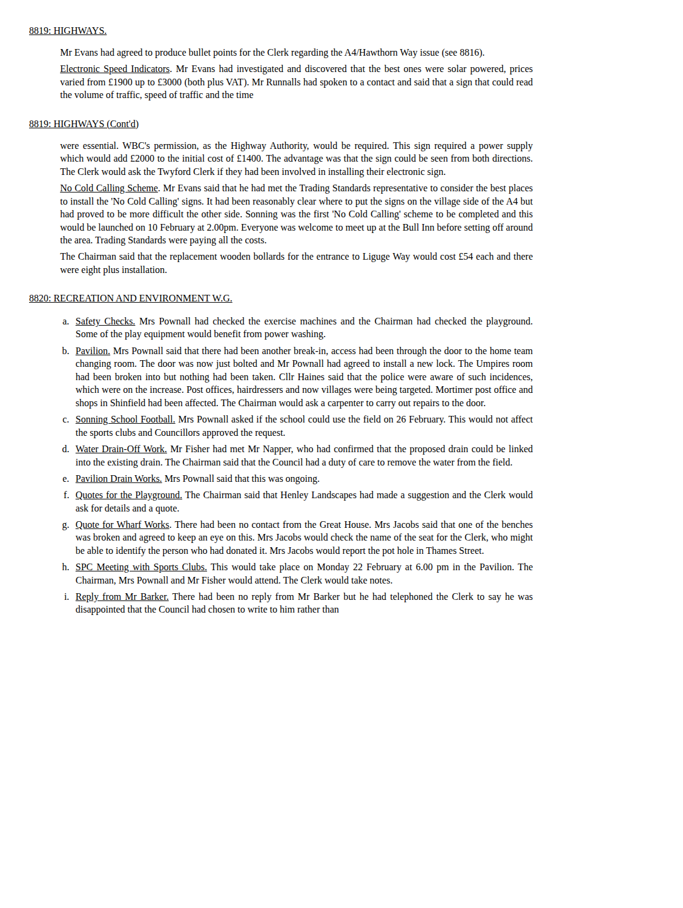8819: HIGHWAYS.
Mr Evans had agreed to produce bullet points for the Clerk regarding the A4/Hawthorn Way issue (see 8816).
Electronic Speed Indicators. Mr Evans had investigated and discovered that the best ones were solar powered, prices varied from £1900 up to £3000 (both plus VAT). Mr Runnalls had spoken to a contact and said that a sign that could read the volume of traffic, speed of traffic and the time
8819: HIGHWAYS (Cont'd)
were essential. WBC's permission, as the Highway Authority, would be required. This sign required a power supply which would add £2000 to the initial cost of £1400. The advantage was that the sign could be seen from both directions. The Clerk would ask the Twyford Clerk if they had been involved in installing their electronic sign.
No Cold Calling Scheme. Mr Evans said that he had met the Trading Standards representative to consider the best places to install the 'No Cold Calling' signs. It had been reasonably clear where to put the signs on the village side of the A4 but had proved to be more difficult the other side. Sonning was the first 'No Cold Calling' scheme to be completed and this would be launched on 10 February at 2.00pm. Everyone was welcome to meet up at the Bull Inn before setting off around the area. Trading Standards were paying all the costs.
The Chairman said that the replacement wooden bollards for the entrance to Liguge Way would cost £54 each and there were eight plus installation.
8820: RECREATION AND ENVIRONMENT W.G.
Safety Checks. Mrs Pownall had checked the exercise machines and the Chairman had checked the playground. Some of the play equipment would benefit from power washing.
Pavilion. Mrs Pownall said that there had been another break-in, access had been through the door to the home team changing room. The door was now just bolted and Mr Pownall had agreed to install a new lock. The Umpires room had been broken into but nothing had been taken. Cllr Haines said that the police were aware of such incidences, which were on the increase. Post offices, hairdressers and now villages were being targeted. Mortimer post office and shops in Shinfield had been affected. The Chairman would ask a carpenter to carry out repairs to the door.
Sonning School Football. Mrs Pownall asked if the school could use the field on 26 February. This would not affect the sports clubs and Councillors approved the request.
Water Drain-Off Work. Mr Fisher had met Mr Napper, who had confirmed that the proposed drain could be linked into the existing drain. The Chairman said that the Council had a duty of care to remove the water from the field.
Pavilion Drain Works. Mrs Pownall said that this was ongoing.
Quotes for the Playground. The Chairman said that Henley Landscapes had made a suggestion and the Clerk would ask for details and a quote.
Quote for Wharf Works. There had been no contact from the Great House. Mrs Jacobs said that one of the benches was broken and agreed to keep an eye on this. Mrs Jacobs would check the name of the seat for the Clerk, who might be able to identify the person who had donated it. Mrs Jacobs would report the pot hole in Thames Street.
SPC Meeting with Sports Clubs. This would take place on Monday 22 February at 6.00 pm in the Pavilion. The Chairman, Mrs Pownall and Mr Fisher would attend. The Clerk would take notes.
Reply from Mr Barker. There had been no reply from Mr Barker but he had telephoned the Clerk to say he was disappointed that the Council had chosen to write to him rather than